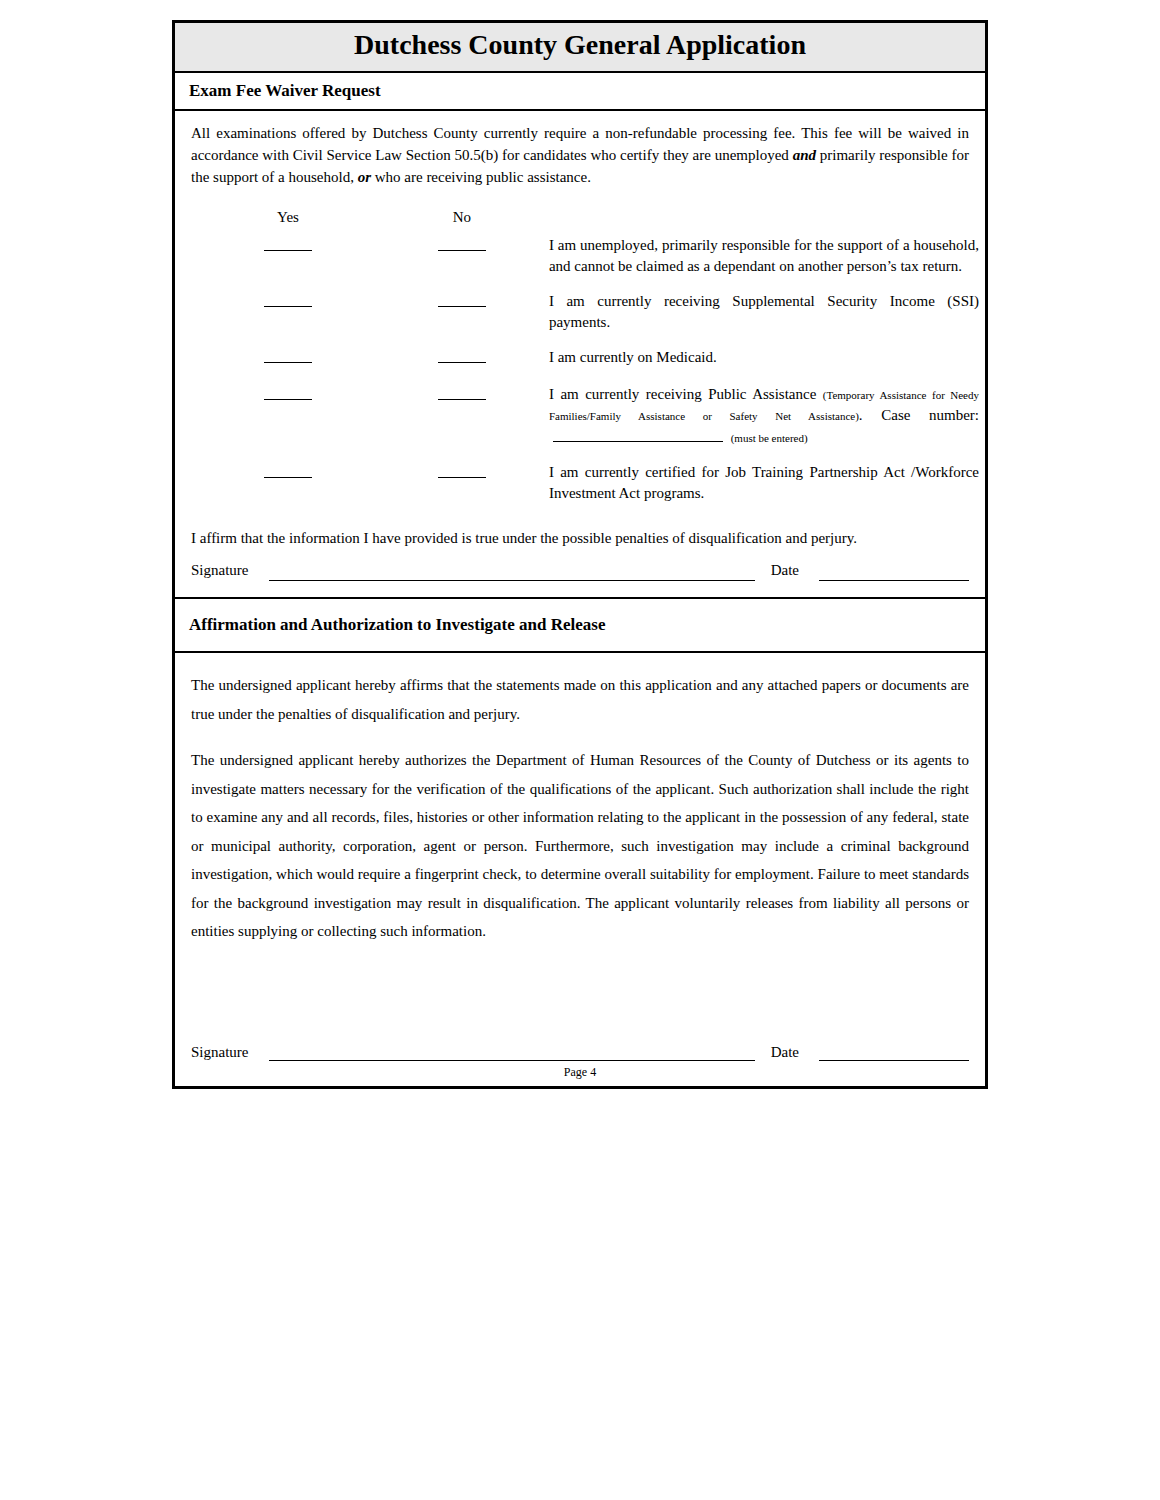Dutchess County General Application
Exam Fee Waiver Request
All examinations offered by Dutchess County currently require a non-refundable processing fee. This fee will be waived in accordance with Civil Service Law Section 50.5(b) for candidates who certify they are unemployed and primarily responsible for the support of a household, or who are receiving public assistance.
| Yes | No | |
| --- | --- | --- |
| | | I am unemployed, primarily responsible for the support of a household, and cannot be claimed as a dependant on another person’s tax return. |
| | | I am currently receiving Supplemental Security Income (SSI) payments. |
| | | I am currently on Medicaid. |
| | | I am currently receiving Public Assistance (Temporary Assistance for Needy Families/Family Assistance or Safety Net Assistance) . Case number: (must be entered) |
| | | I am currently certified for Job Training Partnership Act /Workforce Investment Act programs. |
I affirm that the information I have provided is true under the possible penalties of disqualification and perjury.
Signature Date
Affirmation and Authorization to Investigate and Release
The undersigned applicant hereby affirms that the statements made on this application and any attached papers or documents are true under the penalties of disqualification and perjury.
The undersigned applicant hereby authorizes the Department of Human Resources of the County of Dutchess or its agents to investigate matters necessary for the verification of the qualifications of the applicant. Such authorization shall include the right to examine any and all records, files, histories or other information relating to the applicant in the possession of any federal, state or municipal authority, corporation, agent or person. Furthermore, such investigation may include a criminal background investigation, which would require a fingerprint check, to determine overall suitability for employment. Failure to meet standards for the background investigation may result in disqualification. The applicant voluntarily releases from liability all persons or entities supplying or collecting such information.
Signature Date
Page 4